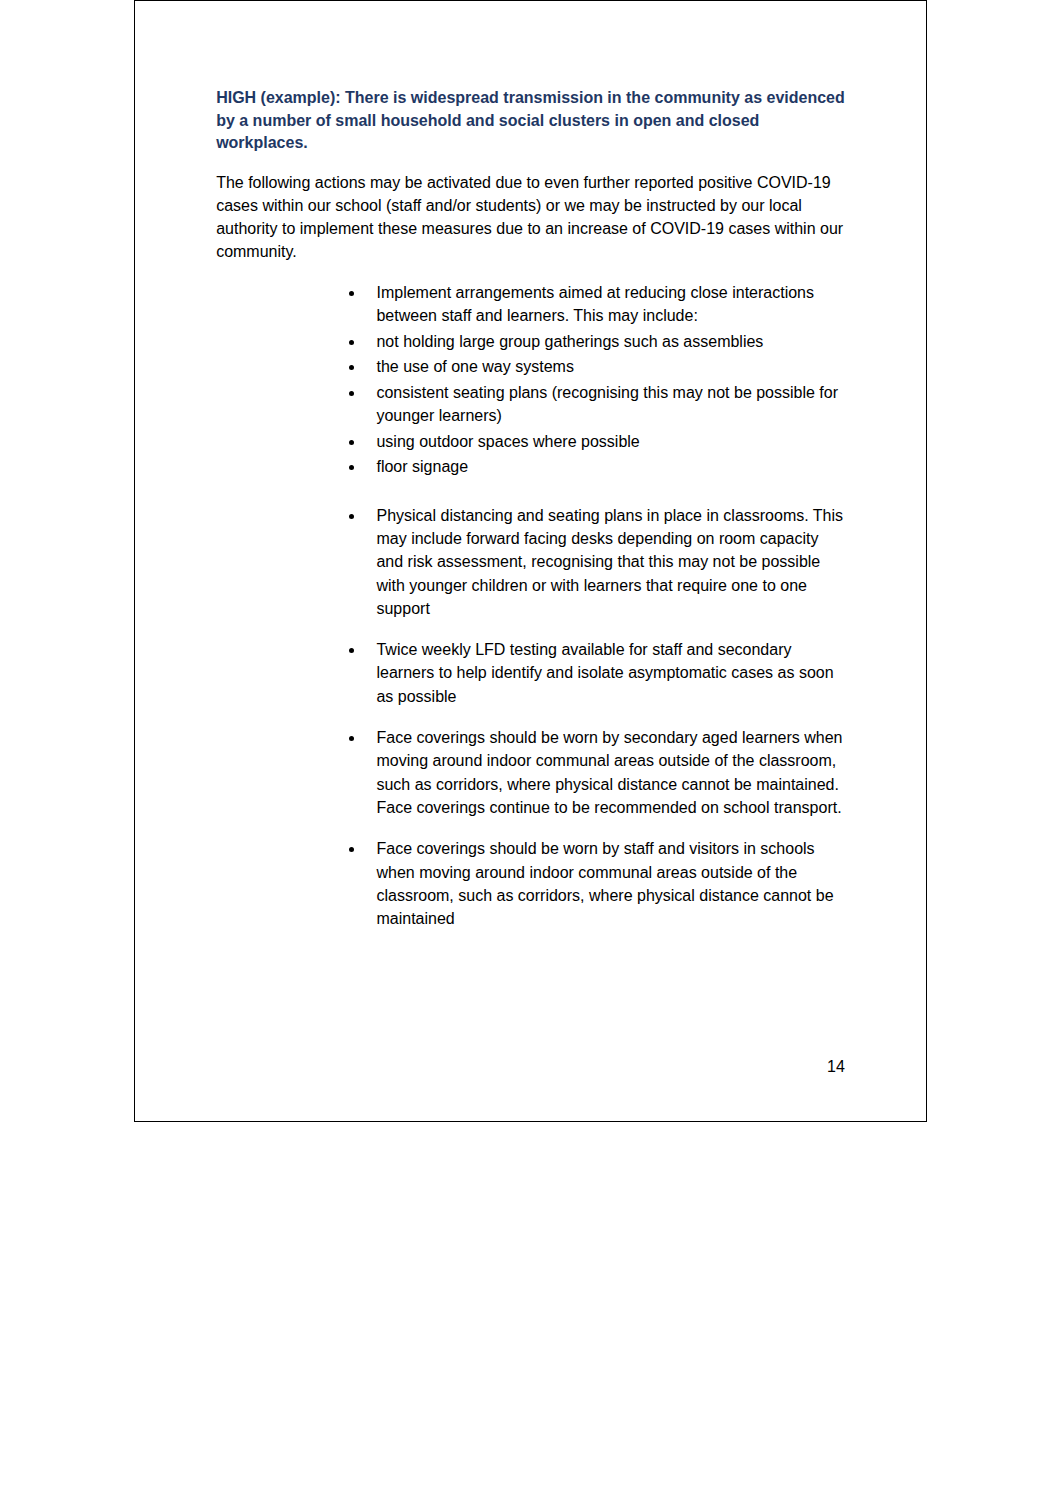HIGH (example): There is widespread transmission in the community as evidenced by a number of small household and social clusters in open and closed workplaces.
The following actions may be activated due to even further reported positive COVID-19 cases within our school (staff and/or students) or we may be instructed by our local authority to implement these measures due to an increase of COVID-19 cases within our community.
Implement arrangements aimed at reducing close interactions between staff and learners. This may include:
not holding large group gatherings such as assemblies
the use of one way systems
consistent seating plans (recognising this may not be possible for younger learners)
using outdoor spaces where possible
floor signage
Physical distancing and seating plans in place in classrooms. This may include forward facing desks depending on room capacity and risk assessment, recognising that this may not be possible with younger children or with learners that require one to one support
Twice weekly LFD testing available for staff and secondary learners to help identify and isolate asymptomatic cases as soon as possible
Face coverings should be worn by secondary aged learners when moving around indoor communal areas outside of the classroom, such as corridors, where physical distance cannot be maintained. Face coverings continue to be recommended on school transport.
Face coverings should be worn by staff and visitors in schools when moving around indoor communal areas outside of the classroom, such as corridors, where physical distance cannot be maintained
14